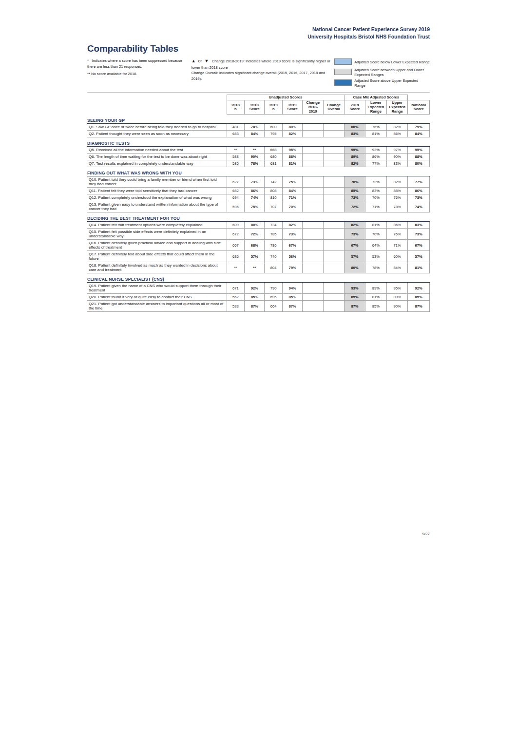National Cancer Patient Experience Survey 2019
University Hospitals Bristol NHS Foundation Trust
Comparability Tables
* Indicates where a score has been suppressed because there are less than 21 responses.
** No score available for 2018.
▲ or ▼ Change 2018-2019: Indicates where 2019 score is significantly higher or lower than 2018 score
Change Overall: Indicates significant change overall (2015, 2016, 2017, 2018 and 2019).
| | Adjusted Score below Lower Expected Range |
| | Adjusted Score between Upper and Lower Expected Ranges |
| | Adjusted Score above Upper Expected Range |
| | Unadjusted Scores | Case Mix Adjusted Scores | |
| --- | --- | --- | --- |
| | 2018 n | 2018 Score | 2019 n | 2019 Score | Change 2018- 2019 | Change Overall | 2019 Score | Lower Expected Range | Upper Expected Range | National Score |
| SEEING YOUR GP |
| Q1. Saw GP once or twice before being told they needed to go to hospital | 481 | 78% | 600 | 80% | | | 80% | 76% | 82% | 79% |
| Q2. Patient thought they were seen as soon as necessary | 683 | 84% | 795 | 82% | | | 83% | 81% | 86% | 84% |
| DIAGNOSTIC TESTS |
| Q5. Received all the information needed about the test | ** | ** | 668 | 95% | | | 95% | 93% | 97% | 95% |
| Q6. The length of time waiting for the test to be done was about right | 588 | 90% | 680 | 88% | | | 89% | 86% | 90% | 88% |
| Q7. Test results explained in completely understandable way | 585 | 78% | 681 | 81% | | | 82% | 77% | 83% | 80% |
| FINDING OUT WHAT WAS WRONG WITH YOU |
| Q10. Patient told they could bring a family member or friend when first told they had cancer | 627 | 73% | 742 | 75% | | | 78% | 72% | 82% | 77% |
| Q11. Patient felt they were told sensitively that they had cancer | 682 | 86% | 808 | 84% | | | 85% | 83% | 88% | 86% |
| Q12. Patient completely understood the explanation of what was wrong | 694 | 74% | 810 | 71% | | | 73% | 70% | 76% | 73% |
| Q13. Patient given easy to understand written information about the type of cancer they had | 595 | 75% | 707 | 70% | | | 72% | 71% | 78% | 74% |
| DECIDING THE BEST TREATMENT FOR YOU |
| Q14. Patient felt that treatment options were completely explained | 609 | 80% | 734 | 82% | | | 82% | 81% | 86% | 83% |
| Q15. Patient felt possible side effects were definitely explained in an understandable way | 672 | 72% | 785 | 73% | | | 73% | 70% | 76% | 73% |
| Q16. Patient definitely given practical advice and support in dealing with side effects of treatment | 667 | 68% | 786 | 67% | | | 67% | 64% | 71% | 67% |
| Q17. Patient definitely told about side effects that could affect them in the future | 635 | 57% | 740 | 56% | | | 57% | 53% | 60% | 57% |
| Q18. Patient definitely involved as much as they wanted in decisions about care and treatment | ** | ** | 804 | 79% | | | 80% | 78% | 84% | 81% |
| CLINICAL NURSE SPECIALIST (CNS) |
| Q19. Patient given the name of a CNS who would support them through their treatment | 671 | 92% | 790 | 94% | | | 93% | 89% | 95% | 92% |
| Q20. Patient found it very or quite easy to contact their CNS | 562 | 85% | 695 | 85% | | | 85% | 81% | 89% | 85% |
| Q21. Patient got understandable answers to important questions all or most of the time | 533 | 87% | 664 | 87% | | | 87% | 85% | 90% | 87% |
9/27